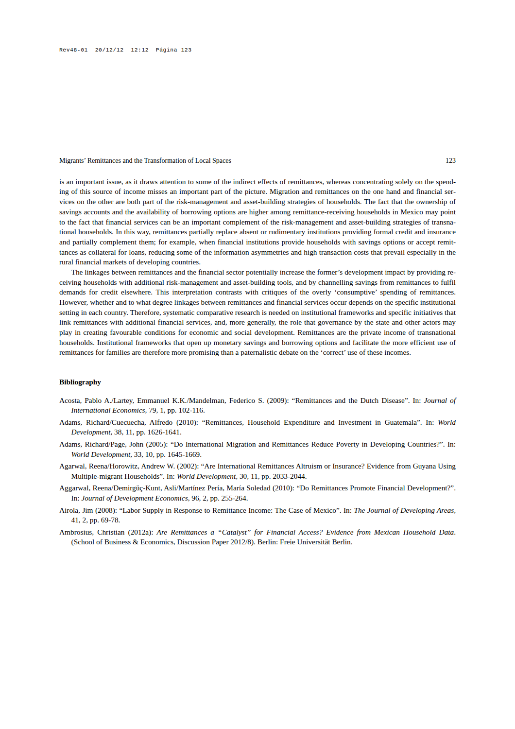Rev48-01 20/12/12 12:12 Página 123
Migrants’ Remittances and the Transformation of Local Spaces 123
is an important issue, as it draws attention to some of the indirect effects of remittances, whereas concentrating solely on the spending of this source of income misses an important part of the picture. Migration and remittances on the one hand and financial services on the other are both part of the risk-management and asset-building strategies of households. The fact that the ownership of savings accounts and the availability of borrowing options are higher among remittance-receiving households in Mexico may point to the fact that financial services can be an important complement of the risk-management and asset-building strategies of transnational households. In this way, remittances partially replace absent or rudimentary institutions providing formal credit and insurance and partially complement them; for example, when financial institutions provide households with savings options or accept remittances as collateral for loans, reducing some of the information asymmetries and high transaction costs that prevail especially in the rural financial markets of developing countries.
The linkages between remittances and the financial sector potentially increase the former’s development impact by providing receiving households with additional risk-management and asset-building tools, and by channelling savings from remittances to fulfil demands for credit elsewhere. This interpretation contrasts with critiques of the overly ‘consumptive’ spending of remittances. However, whether and to what degree linkages between remittances and financial services occur depends on the specific institutional setting in each country. Therefore, systematic comparative research is needed on institutional frameworks and specific initiatives that link remittances with additional financial services, and, more generally, the role that governance by the state and other actors may play in creating favourable conditions for economic and social development. Remittances are the private income of transnational households. Institutional frameworks that open up monetary savings and borrowing options and facilitate the more efficient use of remittances for families are therefore more promising than a paternalistic debate on the ‘correct’ use of these incomes.
Bibliography
Acosta, Pablo A./Lartey, Emmanuel K.K./Mandelman, Federico S. (2009): “Remittances and the Dutch Disease”. In: Journal of International Economics, 79, 1, pp. 102-116.
Adams, Richard/Cuecuecha, Alfredo (2010): “Remittances, Household Expenditure and Investment in Guatemala”. In: World Development, 38, 11, pp. 1626-1641.
Adams, Richard/Page, John (2005): “Do International Migration and Remittances Reduce Poverty in Developing Countries?”. In: World Development, 33, 10, pp. 1645-1669.
Agarwal, Reena/Horowitz, Andrew W. (2002): “Are International Remittances Altruism or Insurance? Evidence from Guyana Using Multiple-migrant Households”. In: World Development, 30, 11, pp. 2033-2044.
Aggarwal, Reena/Demirgüç-Kunt, Asli/Martínez Pería, María Soledad (2010): “Do Remittances Promote Financial Development?”. In: Journal of Development Economics, 96, 2, pp. 255-264.
Airola, Jim (2008): “Labor Supply in Response to Remittance Income: The Case of Mexico”. In: The Journal of Developing Areas, 41, 2, pp. 69-78.
Ambrosius, Christian (2012a): Are Remittances a “Catalyst” for Financial Access? Evidence from Mexican Household Data. (School of Business & Economics, Discussion Paper 2012/8). Berlin: Freie Universität Berlin.